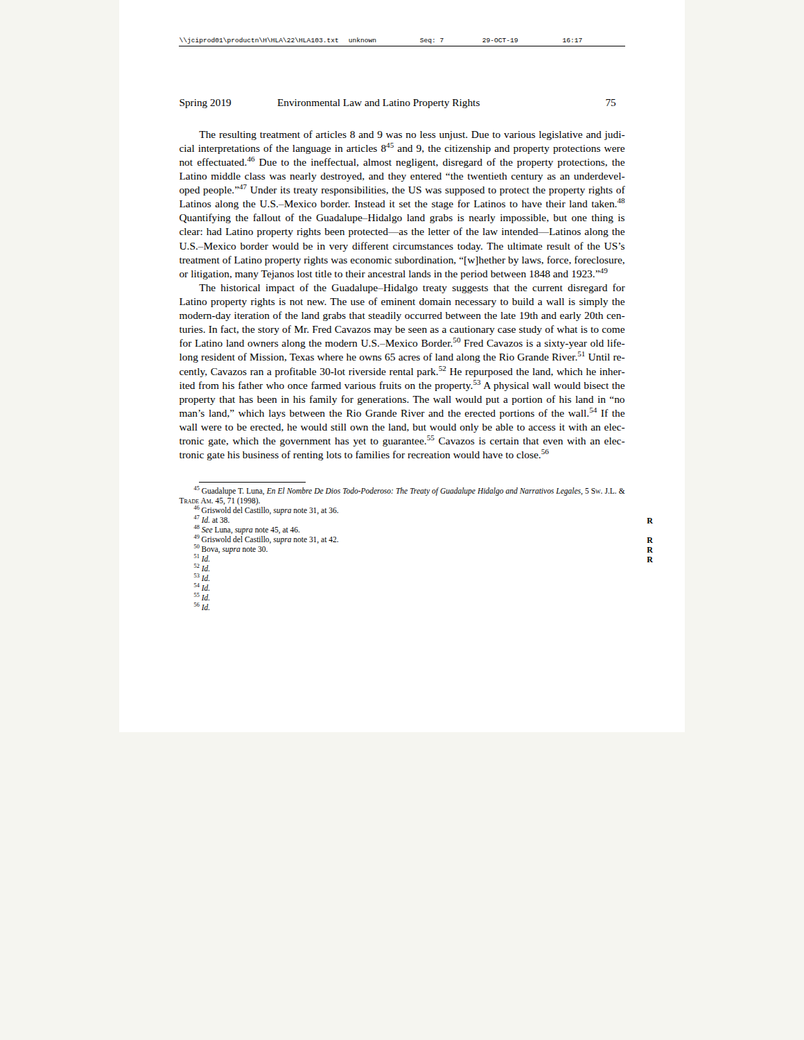\\jciprod01\productn\H\HLA\22\HLA103.txt unknown Seq: 729-OCT-1916:17
Spring 2019 Environmental Law and Latino Property Rights 75
The resulting treatment of articles 8 and 9 was no less unjust. Due to various legislative and judicial interpretations of the language in articles 845 and 9, the citizenship and property protections were not effectuated.46 Due to the ineffectual, almost negligent, disregard of the property protections, the Latino middle class was nearly destroyed, and they entered “the twentieth century as an underdeveloped people.”47 Under its treaty responsibilities, the US was supposed to protect the property rights of Latinos along the U.S.–Mexico border. Instead it set the stage for Latinos to have their land taken.48 Quantifying the fallout of the Guadalupe–Hidalgo land grabs is nearly impossible, but one thing is clear: had Latino property rights been protected—as the letter of the law intended—Latinos along the U.S.–Mexico border would be in very different circumstances today. The ultimate result of the US’s treatment of Latino property rights was economic subordination, “[w]hether by laws, force, foreclosure, or litigation, many Tejanos lost title to their ancestral lands in the period between 1848 and 1923.”49
The historical impact of the Guadalupe–Hidalgo treaty suggests that the current disregard for Latino property rights is not new. The use of eminent domain necessary to build a wall is simply the modern-day iteration of the land grabs that steadily occurred between the late 19th and early 20th centuries. In fact, the story of Mr. Fred Cavazos may be seen as a cautionary case study of what is to come for Latino land owners along the modern U.S.–Mexico Border.50 Fred Cavazos is a sixty-year old lifelong resident of Mission, Texas where he owns 65 acres of land along the Rio Grande River.51 Until recently, Cavazos ran a profitable 30-lot riverside rental park.52 He repurposed the land, which he inherited from his father who once farmed various fruits on the property.53 A physical wall would bisect the property that has been in his family for generations. The wall would put a portion of his land in “no man’s land,” which lays between the Rio Grande River and the erected portions of the wall.54 If the wall were to be erected, he would still own the land, but would only be able to access it with an electronic gate, which the government has yet to guarantee.55 Cavazos is certain that even with an electronic gate his business of renting lots to families for recreation would have to close.56
45 Guadalupe T. Luna, En El Nombre De Dios Todo-Poderoso: The Treaty of Guadalupe Hidalgo and Narrativos Legales, 5 Sw. J.L. & Trade Am. 45, 71 (1998).
46 Griswold del Castillo, supra note 31, at 36.
R
47 Id. at 38.
48 See Luna, supra note 45, at 46.
R
49 Griswold del Castillo, supra note 31, at 42.
R
50 Bova, supra note 30.
R
51 Id.
52 Id.
53 Id.
54 Id.
55 Id.
56 Id.